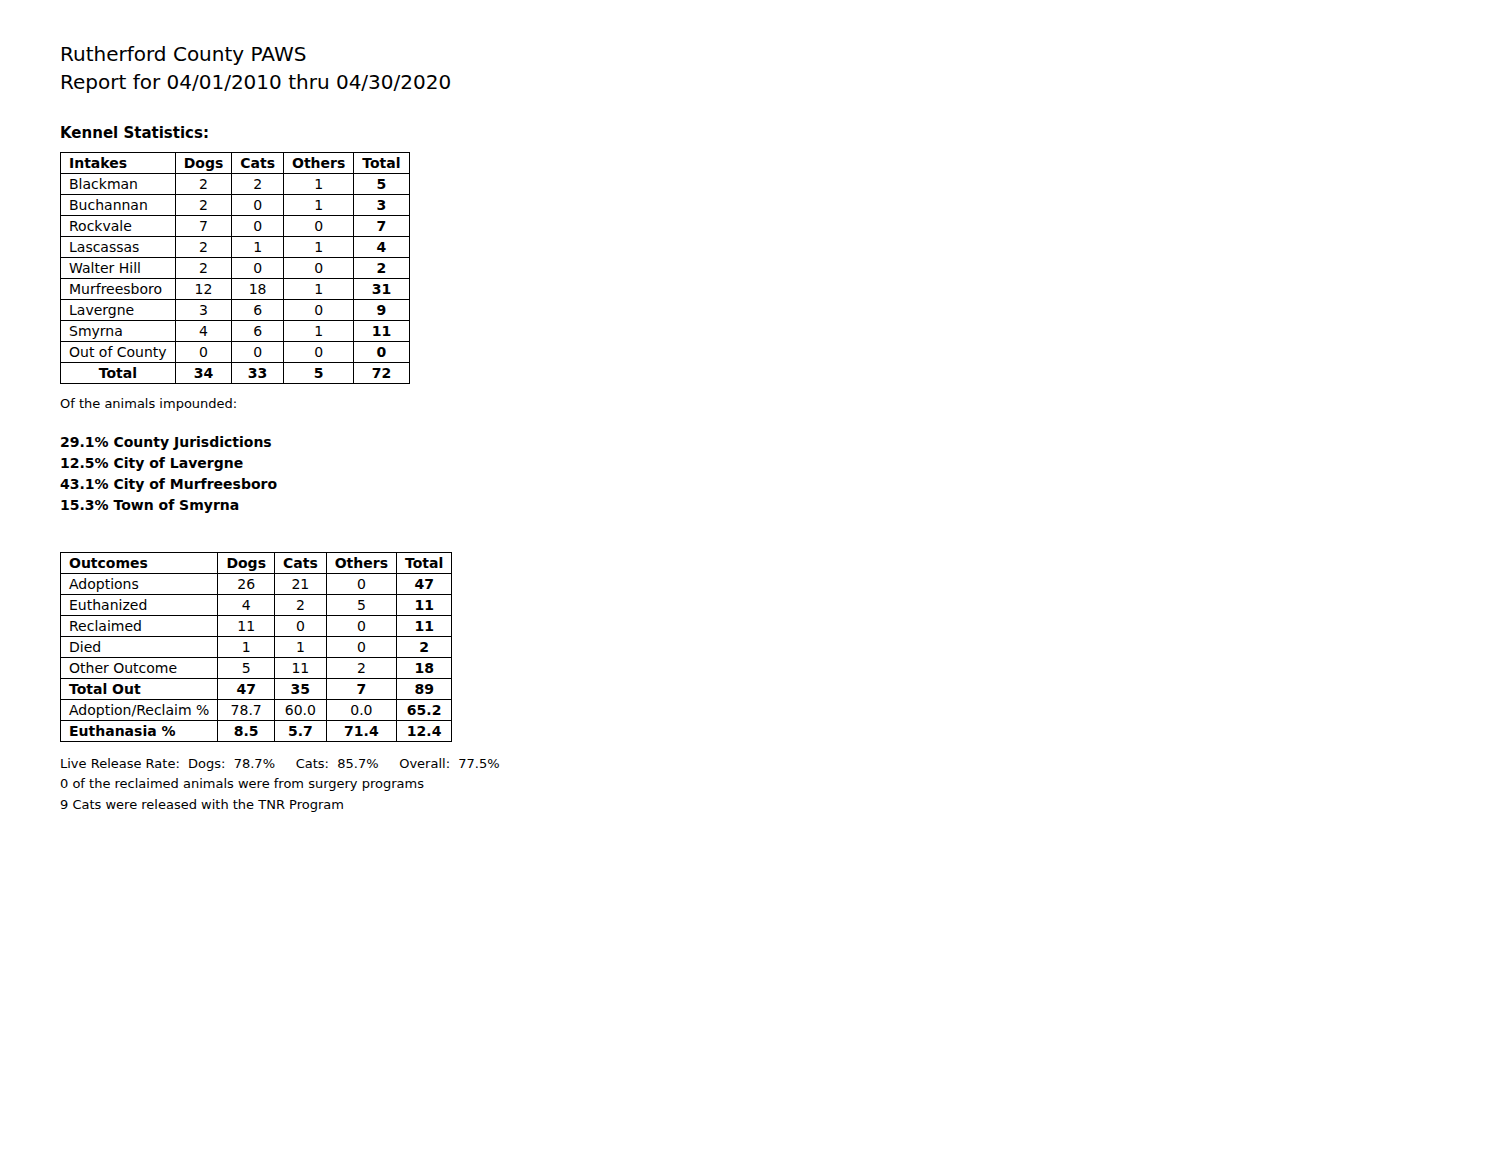Rutherford County PAWS
Report for 04/01/2010 thru 04/30/2020
Kennel Statistics:
| Intakes | Dogs | Cats | Others | Total |
| --- | --- | --- | --- | --- |
| Blackman | 2 | 2 | 1 | 5 |
| Buchannan | 2 | 0 | 1 | 3 |
| Rockvale | 7 | 0 | 0 | 7 |
| Lascassas | 2 | 1 | 1 | 4 |
| Walter Hill | 2 | 0 | 0 | 2 |
| Murfreesboro | 12 | 18 | 1 | 31 |
| Lavergne | 3 | 6 | 0 | 9 |
| Smyrna | 4 | 6 | 1 | 11 |
| Out of County | 0 | 0 | 0 | 0 |
| Total | 34 | 33 | 5 | 72 |
Of the animals impounded:
29.1% County Jurisdictions
12.5% City of Lavergne
43.1% City of Murfreesboro
15.3% Town of Smyrna
| Outcomes | Dogs | Cats | Others | Total |
| --- | --- | --- | --- | --- |
| Adoptions | 26 | 21 | 0 | 47 |
| Euthanized | 4 | 2 | 5 | 11 |
| Reclaimed | 11 | 0 | 0 | 11 |
| Died | 1 | 1 | 0 | 2 |
| Other Outcome | 5 | 11 | 2 | 18 |
| Total Out | 47 | 35 | 7 | 89 |
| Adoption/Reclaim % | 78.7 | 60.0 | 0.0 | 65.2 |
| Euthanasia % | 8.5 | 5.7 | 71.4 | 12.4 |
Live Release Rate: Dogs: 78.7% Cats: 85.7% Overall: 77.5%
0 of the reclaimed animals were from surgery programs
9 Cats were released with the TNR Program